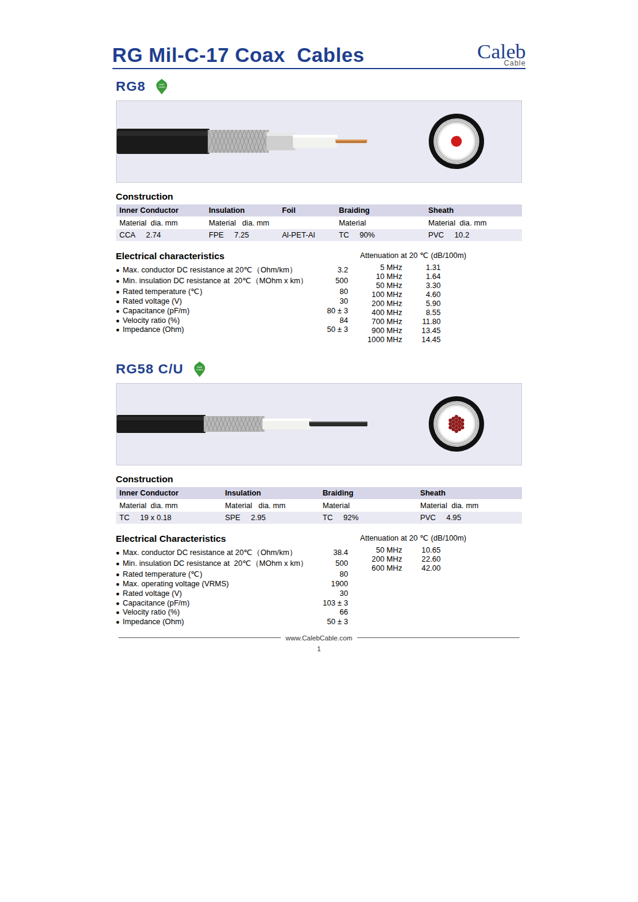RG Mil-C-17 Coax Cables
Caleb Cable
RG8
RoHS Compliant
Construction
| Inner Conductor | Insulation | Foil | Braiding | Sheath |
| --- | --- | --- | --- | --- |
| Material dia. mm | Material dia. mm | | Material | Material dia. mm |
| CCA 2.74 | FPE 7.25 | Al-PET-Al | TC 90% | PVC 10.2 |
Electrical characteristics
●Max. conductor DC resistance at 20℃（Ohm/km）3.2
●Min. insulation DC resistance at 20℃（MOhm x km）500
●Rated temperature (℃) 80
●Rated voltage (V) 30
●Capacitance (pF/m) 80 ± 3
●Velocity ratio (%) 84
●Impedance (Ohm) 50 ± 3
Attenuation at 20 ℃ (dB/100m)
| 5 MHz | 1.31 |
| 10 MHz | 1.64 |
| 50 MHz | 3.30 |
| 100 MHz | 4.60 |
| 200 MHz | 5.90 |
| 400 MHz | 8.55 |
| 700 MHz | 11.80 |
| 900 MHz | 13.45 |
| 1000 MHz | 14.45 |
RG58 C/U
RoHS Compliant
Construction
| Inner Conductor | Insulation | Braiding | Sheath |
| --- | --- | --- | --- |
| Material dia. mm | Material dia. mm | Material | Material dia. mm |
| TC 19 x 0.18 | SPE 2.95 | TC 92% | PVC 4.95 |
Electrical Characteristics
●Max. conductor DC resistance at 20℃（Ohm/km）38.4
●Min. insulation DC resistance at 20℃（MOhm x km）500
●Rated temperature (℃) 80
●Max. operating voltage (VRMS) 1900
●Rated voltage (V) 30
●Capacitance (pF/m) 103 ± 3
●Velocity ratio (%) 66
●Impedance (Ohm) 50 ± 3
Attenuation at 20 ℃ (dB/100m)
| 50 MHz | 10.65 |
| 200 MHz | 22.60 |
| 600 MHz | 42.00 |
www.CalebCable.com
1